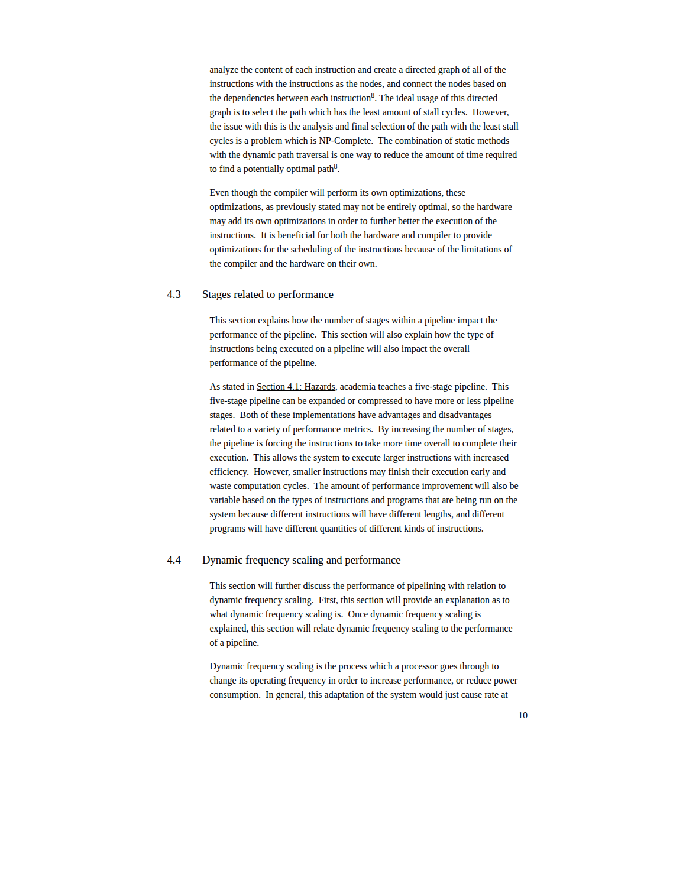analyze the content of each instruction and create a directed graph of all of the instructions with the instructions as the nodes, and connect the nodes based on the dependencies between each instruction8. The ideal usage of this directed graph is to select the path which has the least amount of stall cycles. However, the issue with this is the analysis and final selection of the path with the least stall cycles is a problem which is NP-Complete. The combination of static methods with the dynamic path traversal is one way to reduce the amount of time required to find a potentially optimal path8.
Even though the compiler will perform its own optimizations, these optimizations, as previously stated may not be entirely optimal, so the hardware may add its own optimizations in order to further better the execution of the instructions. It is beneficial for both the hardware and compiler to provide optimizations for the scheduling of the instructions because of the limitations of the compiler and the hardware on their own.
4.3 Stages related to performance
This section explains how the number of stages within a pipeline impact the performance of the pipeline. This section will also explain how the type of instructions being executed on a pipeline will also impact the overall performance of the pipeline.
As stated in Section 4.1: Hazards, academia teaches a five-stage pipeline. This five-stage pipeline can be expanded or compressed to have more or less pipeline stages. Both of these implementations have advantages and disadvantages related to a variety of performance metrics. By increasing the number of stages, the pipeline is forcing the instructions to take more time overall to complete their execution. This allows the system to execute larger instructions with increased efficiency. However, smaller instructions may finish their execution early and waste computation cycles. The amount of performance improvement will also be variable based on the types of instructions and programs that are being run on the system because different instructions will have different lengths, and different programs will have different quantities of different kinds of instructions.
4.4 Dynamic frequency scaling and performance
This section will further discuss the performance of pipelining with relation to dynamic frequency scaling. First, this section will provide an explanation as to what dynamic frequency scaling is. Once dynamic frequency scaling is explained, this section will relate dynamic frequency scaling to the performance of a pipeline.
Dynamic frequency scaling is the process which a processor goes through to change its operating frequency in order to increase performance, or reduce power consumption. In general, this adaptation of the system would just cause rate at
10